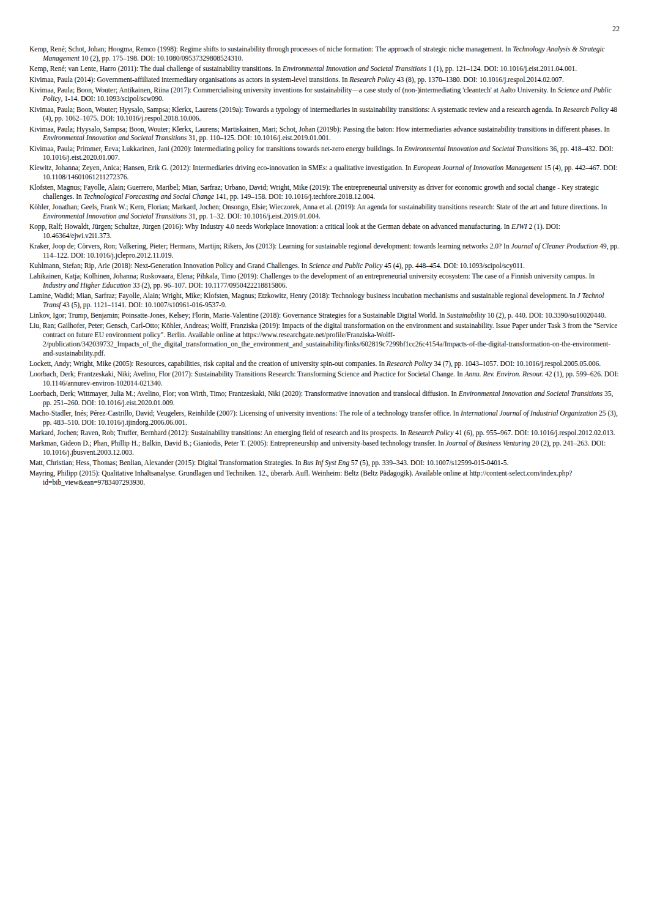22
Kemp, René; Schot, Johan; Hoogma, Remco (1998): Regime shifts to sustainability through processes of niche formation: The approach of strategic niche management. In Technology Analysis & Strategic Management 10 (2), pp. 175–198. DOI: 10.1080/09537329808524310.
Kemp, René; van Lente, Harro (2011): The dual challenge of sustainability transitions. In Environmental Innovation and Societal Transitions 1 (1), pp. 121–124. DOI: 10.1016/j.eist.2011.04.001.
Kivimaa, Paula (2014): Government-affiliated intermediary organisations as actors in system-level transitions. In Research Policy 43 (8), pp. 1370–1380. DOI: 10.1016/j.respol.2014.02.007.
Kivimaa, Paula; Boon, Wouter; Antikainen, Riina (2017): Commercialising university inventions for sustainability—a case study of (non-)intermediating 'cleantech' at Aalto University. In Science and Public Policy, 1-14. DOI: 10.1093/scipol/scw090.
Kivimaa, Paula; Boon, Wouter; Hyysalo, Sampsa; Klerkx, Laurens (2019a): Towards a typology of intermediaries in sustainability transitions: A systematic review and a research agenda. In Research Policy 48 (4), pp. 1062–1075. DOI: 10.1016/j.respol.2018.10.006.
Kivimaa, Paula; Hyysalo, Sampsa; Boon, Wouter; Klerkx, Laurens; Martiskainen, Mari; Schot, Johan (2019b): Passing the baton: How intermediaries advance sustainability transitions in different phases. In Environmental Innovation and Societal Transitions 31, pp. 110–125. DOI: 10.1016/j.eist.2019.01.001.
Kivimaa, Paula; Primmer, Eeva; Lukkarinen, Jani (2020): Intermediating policy for transitions towards net-zero energy buildings. In Environmental Innovation and Societal Transitions 36, pp. 418–432. DOI: 10.1016/j.eist.2020.01.007.
Klewitz, Johanna; Zeyen, Anica; Hansen, Erik G. (2012): Intermediaries driving eco-innovation in SMEs: a qualitative investigation. In European Journal of Innovation Management 15 (4), pp. 442–467. DOI: 10.1108/14601061211272376.
Klofsten, Magnus; Fayolle, Alain; Guerrero, Maribel; Mian, Sarfraz; Urbano, David; Wright, Mike (2019): The entrepreneurial university as driver for economic growth and social change - Key strategic challenges. In Technological Forecasting and Social Change 141, pp. 149–158. DOI: 10.1016/j.techfore.2018.12.004.
Köhler, Jonathan; Geels, Frank W.; Kern, Florian; Markard, Jochen; Onsongo, Elsie; Wieczorek, Anna et al. (2019): An agenda for sustainability transitions research: State of the art and future directions. In Environmental Innovation and Societal Transitions 31, pp. 1–32. DOI: 10.1016/j.eist.2019.01.004.
Kopp, Ralf; Howaldt, Jürgen; Schultze, Jürgen (2016): Why Industry 4.0 needs Workplace Innovation: a critical look at the German debate on advanced manufacturing. In EJWI 2 (1). DOI: 10.46364/ejwi.v2i1.373.
Kraker, Joop de; Cörvers, Ron; Valkering, Pieter; Hermans, Martijn; Rikers, Jos (2013): Learning for sustainable regional development: towards learning networks 2.0? In Journal of Cleaner Production 49, pp. 114–122. DOI: 10.1016/j.jclepro.2012.11.019.
Kuhlmann, Stefan; Rip, Arie (2018): Next-Generation Innovation Policy and Grand Challenges. In Science and Public Policy 45 (4), pp. 448–454. DOI: 10.1093/scipol/scy011.
Lahikainen, Katja; Kolhinen, Johanna; Ruskovaara, Elena; Pihkala, Timo (2019): Challenges to the development of an entrepreneurial university ecosystem: The case of a Finnish university campus. In Industry and Higher Education 33 (2), pp. 96–107. DOI: 10.1177/0950422218815806.
Lamine, Wadid; Mian, Sarfraz; Fayolle, Alain; Wright, Mike; Klofsten, Magnus; Etzkowitz, Henry (2018): Technology business incubation mechanisms and sustainable regional development. In J Technol Transf 43 (5), pp. 1121–1141. DOI: 10.1007/s10961-016-9537-9.
Linkov, Igor; Trump, Benjamin; Poinsatte-Jones, Kelsey; Florin, Marie-Valentine (2018): Governance Strategies for a Sustainable Digital World. In Sustainability 10 (2), p. 440. DOI: 10.3390/su10020440.
Liu, Ran; Gailhofer, Peter; Gensch, Carl-Otto; Köhler, Andreas; Wolff, Franziska (2019): Impacts of the digital transformation on the environment and sustainability. Issue Paper under Task 3 from the "Service contract on future EU environment policy". Berlin. Available online at https://www.researchgate.net/profile/Franziska-Wolff-2/publication/342039732_Impacts_of_the_digital_transformation_on_the_environment_and_sustainability/links/602819c7299bf1cc26c4154a/Impacts-of-the-digital-transformation-on-the-environment-and-sustainability.pdf.
Lockett, Andy; Wright, Mike (2005): Resources, capabilities, risk capital and the creation of university spin-out companies. In Research Policy 34 (7), pp. 1043–1057. DOI: 10.1016/j.respol.2005.05.006.
Loorbach, Derk; Frantzeskaki, Niki; Avelino, Flor (2017): Sustainability Transitions Research: Transforming Science and Practice for Societal Change. In Annu. Rev. Environ. Resour. 42 (1), pp. 599–626. DOI: 10.1146/annurev-environ-102014-021340.
Loorbach, Derk; Wittmayer, Julia M.; Avelino, Flor; von Wirth, Timo; Frantzeskaki, Niki (2020): Transformative innovation and translocal diffusion. In Environmental Innovation and Societal Transitions 35, pp. 251–260. DOI: 10.1016/j.eist.2020.01.009.
Macho-Stadler, Inés; Pérez-Castrillo, David; Veugelers, Reinhilde (2007): Licensing of university inventions: The role of a technology transfer office. In International Journal of Industrial Organization 25 (3), pp. 483–510. DOI: 10.1016/j.ijindorg.2006.06.001.
Markard, Jochen; Raven, Rob; Truffer, Bernhard (2012): Sustainability transitions: An emerging field of research and its prospects. In Research Policy 41 (6), pp. 955–967. DOI: 10.1016/j.respol.2012.02.013.
Markman, Gideon D.; Phan, Phillip H.; Balkin, David B.; Gianiodis, Peter T. (2005): Entrepreneurship and university-based technology transfer. In Journal of Business Venturing 20 (2), pp. 241–263. DOI: 10.1016/j.jbusvent.2003.12.003.
Matt, Christian; Hess, Thomas; Benlian, Alexander (2015): Digital Transformation Strategies. In Bus Inf Syst Eng 57 (5), pp. 339–343. DOI: 10.1007/s12599-015-0401-5.
Mayring, Philipp (2015): Qualitative Inhaltsanalyse. Grundlagen und Techniken. 12., überarb. Aufl. Weinheim: Beltz (Beltz Pädagogik). Available online at http://content-select.com/index.php?id=bib_view&ean=9783407293930.